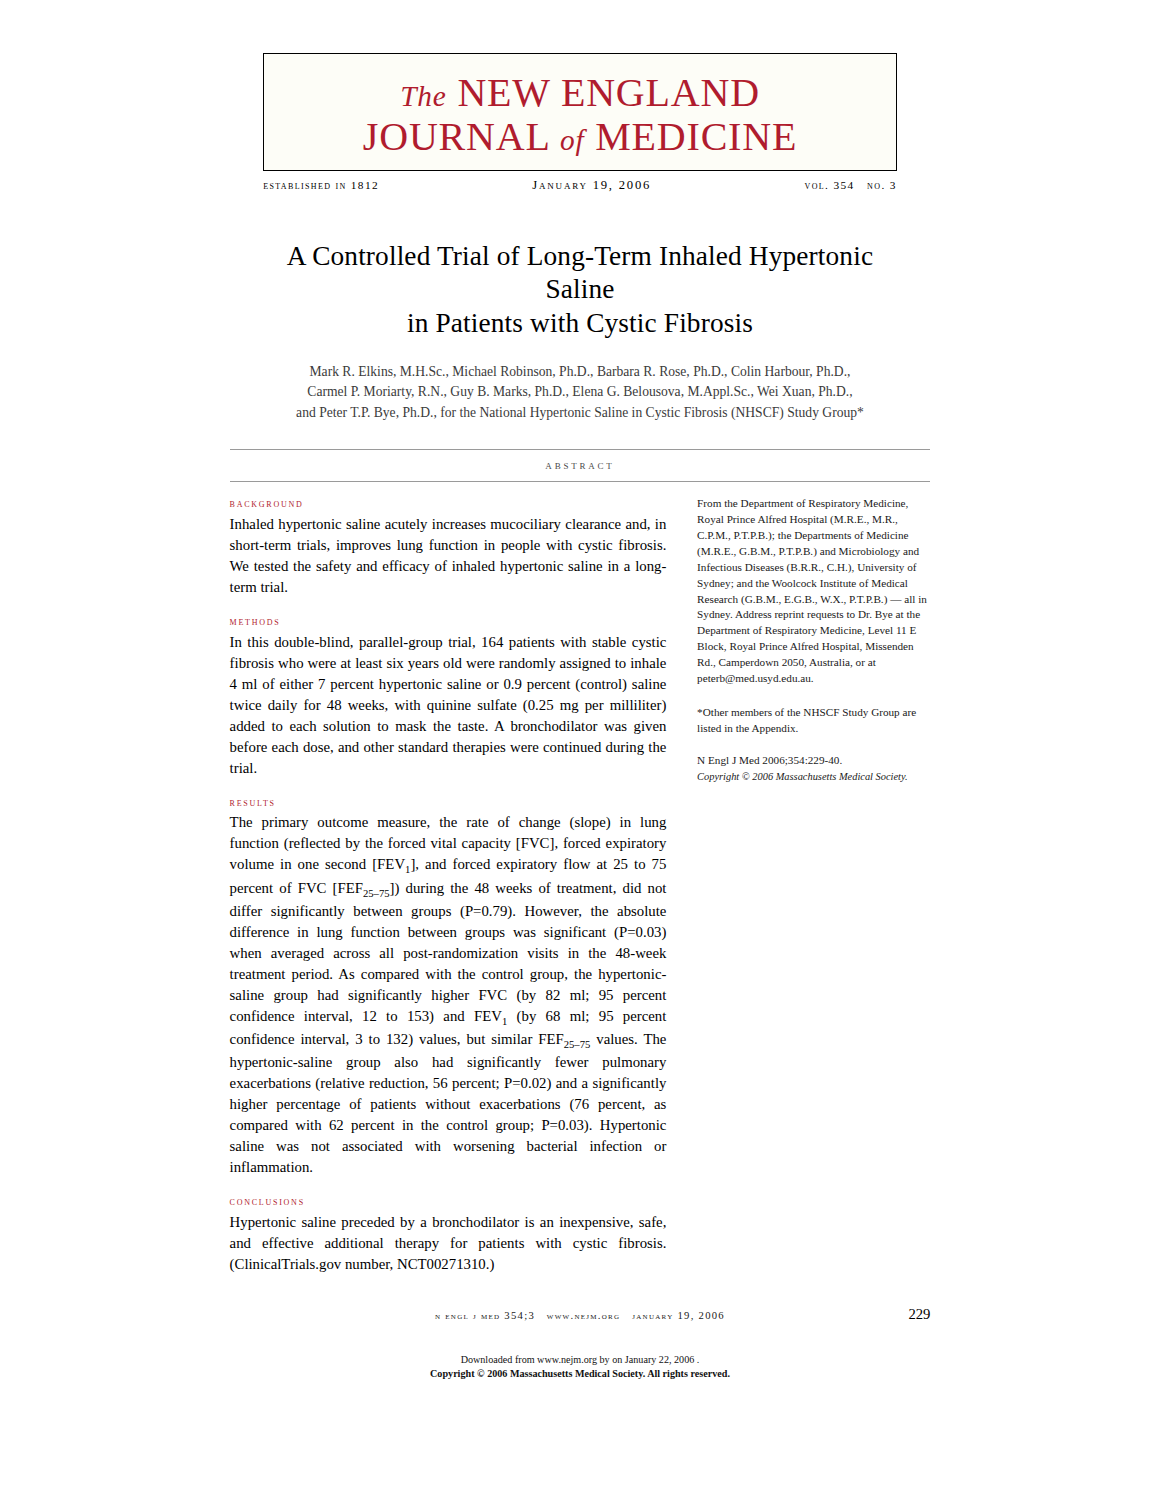The NEW ENGLAND
JOURNAL of MEDICINE
established in 1812 January 19, 2006 vol. 354 no. 3
A Controlled Trial of Long-Term Inhaled Hypertonic Saline
in Patients with Cystic Fibrosis
Mark R. Elkins, M.H.Sc., Michael Robinson, Ph.D., Barbara R. Rose, Ph.D., Colin Harbour, Ph.D.,
Carmel P. Moriarty, R.N., Guy B. Marks, Ph.D., Elena G. Belousova, M.Appl.Sc., Wei Xuan, Ph.D.,
and Peter T.P. Bye, Ph.D., for the National Hypertonic Saline in Cystic Fibrosis (NHSCF) Study Group*
abstract
background
Inhaled hypertonic saline acutely increases mucociliary clearance and, in short-term trials, improves lung function in people with cystic fibrosis. We tested the safety and efficacy of inhaled hypertonic saline in a long-term trial.
methods
In this double-blind, parallel-group trial, 164 patients with stable cystic fibrosis who were at least six years old were randomly assigned to inhale 4 ml of either 7 percent hypertonic saline or 0.9 percent (control) saline twice daily for 48 weeks, with quinine sulfate (0.25 mg per milliliter) added to each solution to mask the taste. A bronchodilator was given before each dose, and other standard therapies were continued during the trial.
results
The primary outcome measure, the rate of change (slope) in lung function (reflected by the forced vital capacity [FVC], forced expiratory volume in one second [FEV1], and forced expiratory flow at 25 to 75 percent of FVC [FEF25–75]) during the 48 weeks of treatment, did not differ significantly between groups (P=0.79). However, the absolute difference in lung function between groups was significant (P=0.03) when averaged across all post-randomization visits in the 48-week treatment period. As compared with the control group, the hypertonic-saline group had significantly higher FVC (by 82 ml; 95 percent confidence interval, 12 to 153) and FEV1 (by 68 ml; 95 percent confidence interval, 3 to 132) values, but similar FEF25–75 values. The hypertonic-saline group also had significantly fewer pulmonary exacerbations (relative reduction, 56 percent; P=0.02) and a significantly higher percentage of patients without exacerbations (76 percent, as compared with 62 percent in the control group; P=0.03). Hypertonic saline was not associated with worsening bacterial infection or inflammation.
conclusions
Hypertonic saline preceded by a bronchodilator is an inexpensive, safe, and effective additional therapy for patients with cystic fibrosis. (ClinicalTrials.gov number, NCT00271310.)
From the Department of Respiratory Medicine, Royal Prince Alfred Hospital (M.R.E., M.R., C.P.M., P.T.P.B.); the Departments of Medicine (M.R.E., G.B.M., P.T.P.B.) and Microbiology and Infectious Diseases (B.R.R., C.H.), University of Sydney; and the Woolcock Institute of Medical Research (G.B.M., E.G.B., W.X., P.T.P.B.) — all in Sydney. Address reprint requests to Dr. Bye at the Department of Respiratory Medicine, Level 11 E Block, Royal Prince Alfred Hospital, Missenden Rd., Camperdown 2050, Australia, or at peterb@med.usyd.edu.au.
*Other members of the NHSCF Study Group are listed in the Appendix.
N Engl J Med 2006;354:229-40.
Copyright © 2006 Massachusetts Medical Society.
n engl j med 354;3 www.nejm.org january 19, 2006 229
Downloaded from www.nejm.org by on January 22, 2006 .
Copyright © 2006 Massachusetts Medical Society. All rights reserved.